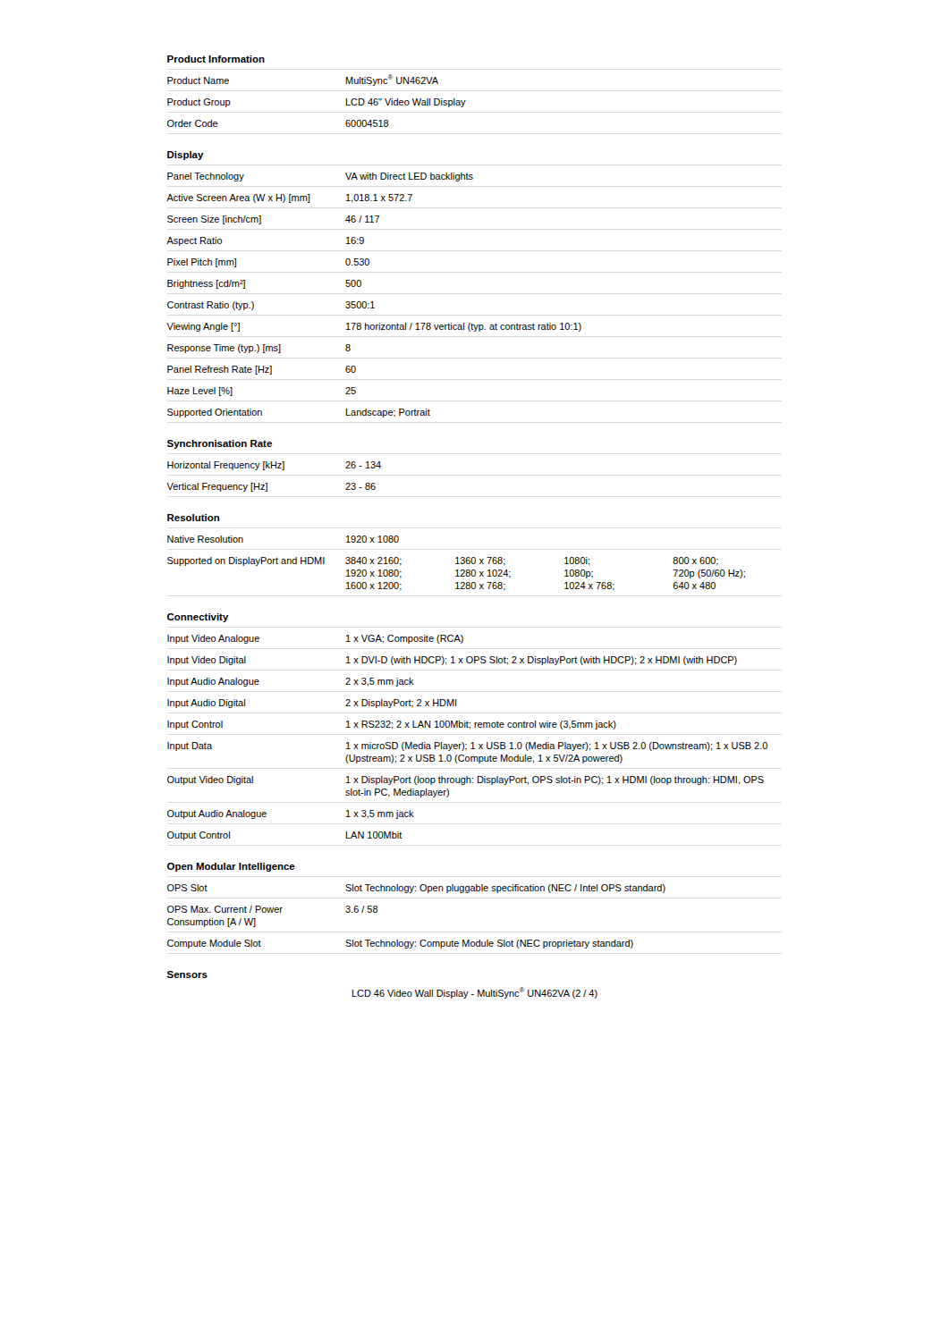Product Information
| Product Name | MultiSync ® UN462VA |
| Product Group | LCD 46" Video Wall Display |
| Order Code | 60004518 |
Display
| Panel Technology | VA with Direct LED backlights |
| Active Screen Area (W x H) [mm] | 1,018.1 x 572.7 |
| Screen Size [inch/cm] | 46 / 117 |
| Aspect Ratio | 16:9 |
| Pixel Pitch [mm] | 0.530 |
| Brightness [cd/m²] | 500 |
| Contrast Ratio (typ.) | 3500:1 |
| Viewing Angle [°] | 178 horizontal / 178 vertical (typ. at contrast ratio 10:1) |
| Response Time (typ.) [ms] | 8 |
| Panel Refresh Rate [Hz] | 60 |
| Haze Level [%] | 25 |
| Supported Orientation | Landscape; Portrait |
Synchronisation Rate
| Horizontal Frequency [kHz] | 26 - 134 |
| Vertical Frequency [Hz] | 23 - 86 |
Resolution
| Native Resolution | 1920 x 1080 |
| Supported on DisplayPort and HDMI | 3840 x 2160; 1920 x 1080; 1600 x 1200; | 1360 x 768; 1280 x 1024; 1280 x 768; | 1080i; 1080p; 1024 x 768; | 800 x 600; 720p (50/60 Hz); 640 x 480 |
Connectivity
| Input Video Analogue | 1 x VGA; Composite (RCA) |
| Input Video Digital | 1 x DVI-D (with HDCP); 1 x OPS Slot; 2 x DisplayPort (with HDCP); 2 x HDMI (with HDCP) |
| Input Audio Analogue | 2 x 3,5 mm jack |
| Input Audio Digital | 2 x DisplayPort; 2 x HDMI |
| Input Control | 1 x RS232; 2 x LAN 100Mbit; remote control wire (3,5mm jack) |
| Input Data | 1 x microSD (Media Player); 1 x USB 1.0 (Media Player); 1 x USB 2.0 (Downstream); 1 x USB 2.0 (Upstream); 2 x USB 1.0 (Compute Module, 1 x 5V/2A powered) |
| Output Video Digital | 1 x DisplayPort (loop through: DisplayPort, OPS slot-in PC); 1 x HDMI (loop through: HDMI, OPS slot-in PC, Mediaplayer) |
| Output Audio Analogue | 1 x 3,5 mm jack |
| Output Control | LAN 100Mbit |
Open Modular Intelligence
| OPS Slot | Slot Technology: Open pluggable specification (NEC / Intel OPS standard) |
| OPS Max. Current / Power Consumption [A / W] | 3.6 / 58 |
| Compute Module Slot | Slot Technology: Compute Module Slot (NEC proprietary standard) |
Sensors
LCD 46 Video Wall Display - MultiSync® UN462VA (2 / 4)